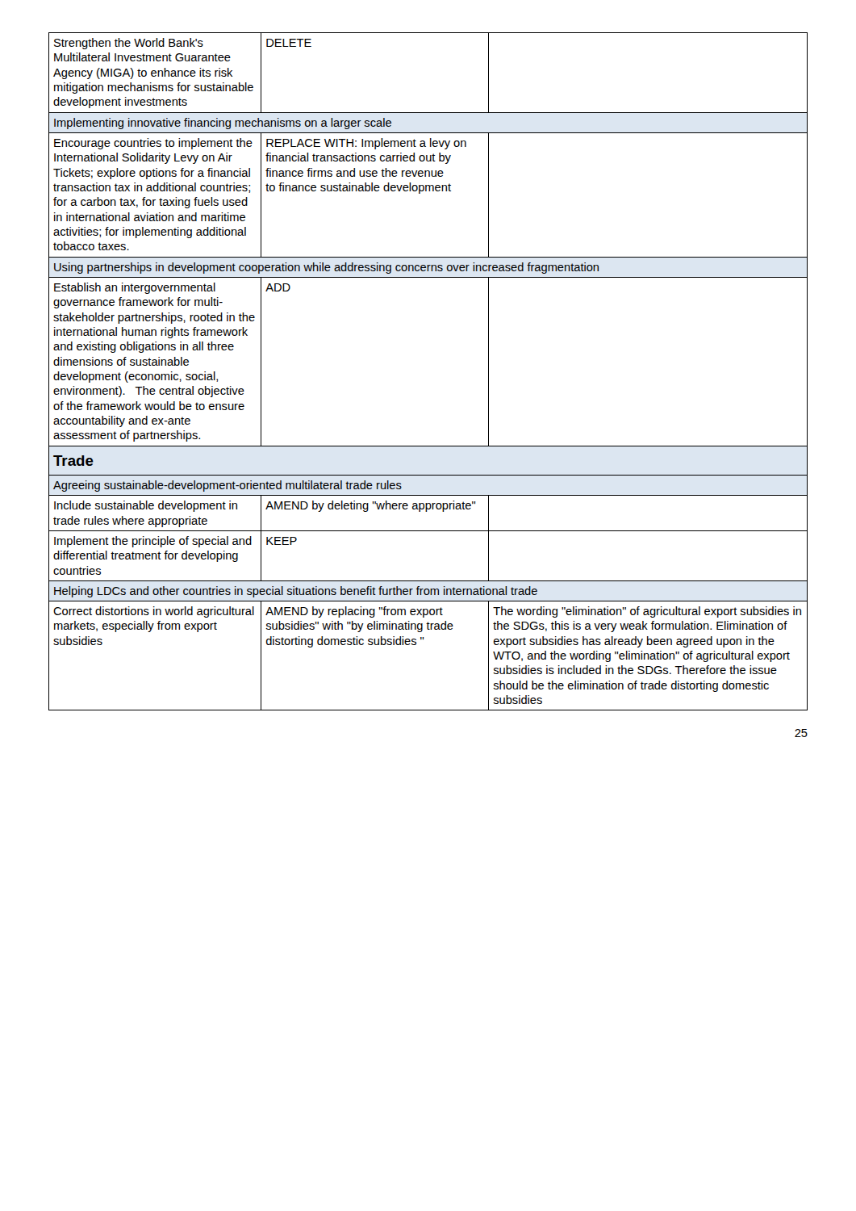| Strengthen the World Bank's Multilateral Investment Guarantee Agency (MIGA) to enhance its risk mitigation mechanisms for sustainable development investments | DELETE | |
| Implementing innovative financing mechanisms on a larger scale |
| Encourage countries to implement the International Solidarity Levy on Air Tickets; explore options for a financial transaction tax in additional countries; for a carbon tax, for taxing fuels used in international aviation and maritime activities; for implementing additional tobacco taxes. | REPLACE WITH: Implement a levy on financial transactions carried out by finance firms and use the revenue to finance sustainable development | |
| Using partnerships in development cooperation while addressing concerns over increased fragmentation |
| Establish an intergovernmental governance framework for multi-stakeholder partnerships, rooted in the international human rights framework and existing obligations in all three dimensions of sustainable development (economic, social, environment). The central objective of the framework would be to ensure accountability and ex-ante assessment of partnerships. | ADD | |
| Trade |
| Agreeing sustainable-development-oriented multilateral trade rules |
| Include sustainable development in trade rules where appropriate | AMEND by deleting "where appropriate" | |
| Implement the principle of special and differential treatment for developing countries | KEEP | |
| Helping LDCs and other countries in special situations benefit further from international trade |
| Correct distortions in world agricultural markets, especially from export subsidies | AMEND by replacing "from export subsidies" with "by eliminating trade distorting domestic subsidies " | The wording "elimination" of agricultural export subsidies in the SDGs, this is a very weak formulation. Elimination of export subsidies has already been agreed upon in the WTO, and the wording "elimination" of agricultural export subsidies is included in the SDGs. Therefore the issue should be the elimination of trade distorting domestic subsidies |
25